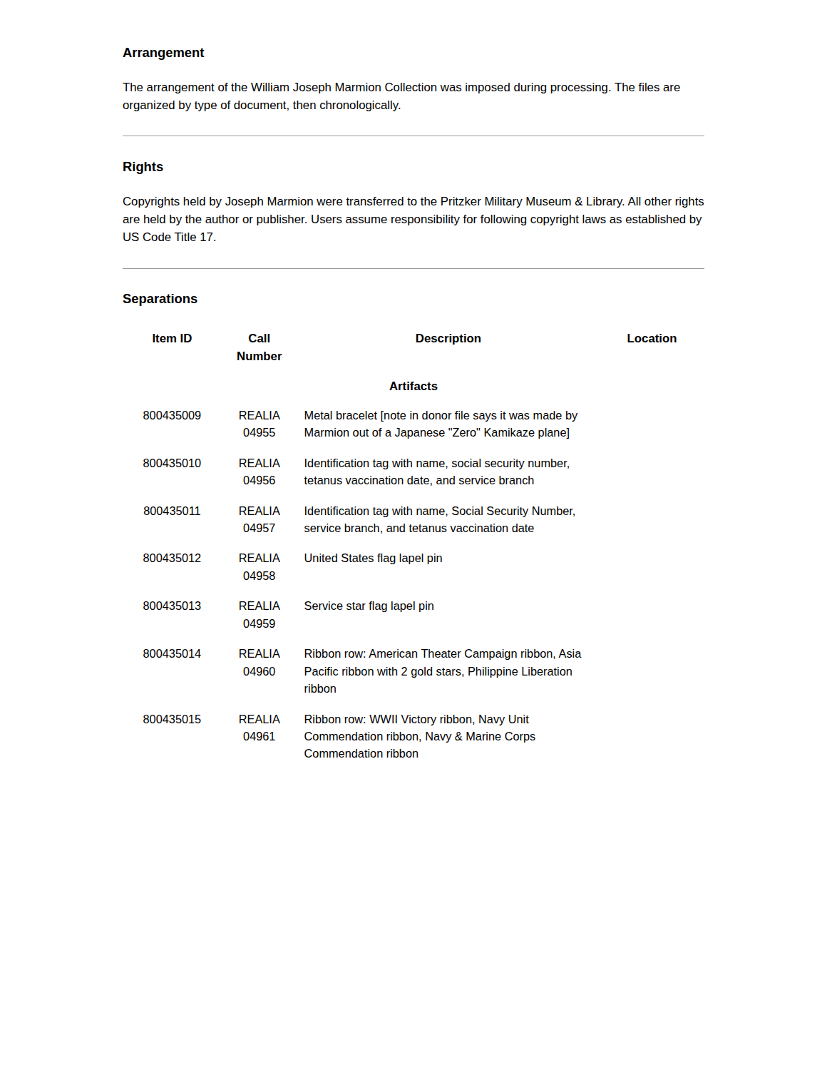Arrangement
The arrangement of the William Joseph Marmion Collection was imposed during processing. The files are organized by type of document, then chronologically.
Rights
Copyrights held by Joseph Marmion were transferred to the Pritzker Military Museum & Library. All other rights are held by the author or publisher. Users assume responsibility for following copyright laws as established by US Code Title 17.
Separations
| Item ID | Call Number | Description | Location |
| --- | --- | --- | --- |
| Artifacts |
| 800435009 | REALIA 04955 | Metal bracelet [note in donor file says it was made by Marmion out of a Japanese "Zero" Kamikaze plane] | |
| 800435010 | REALIA 04956 | Identification tag with name, social security number, tetanus vaccination date, and service branch | |
| 800435011 | REALIA 04957 | Identification tag with name, Social Security Number, service branch, and tetanus vaccination date | |
| 800435012 | REALIA 04958 | United States flag lapel pin | |
| 800435013 | REALIA 04959 | Service star flag lapel pin | |
| 800435014 | REALIA 04960 | Ribbon row: American Theater Campaign ribbon, Asia Pacific ribbon with 2 gold stars, Philippine Liberation ribbon | |
| 800435015 | REALIA 04961 | Ribbon row: WWII Victory ribbon, Navy Unit Commendation ribbon, Navy & Marine Corps Commendation ribbon | |